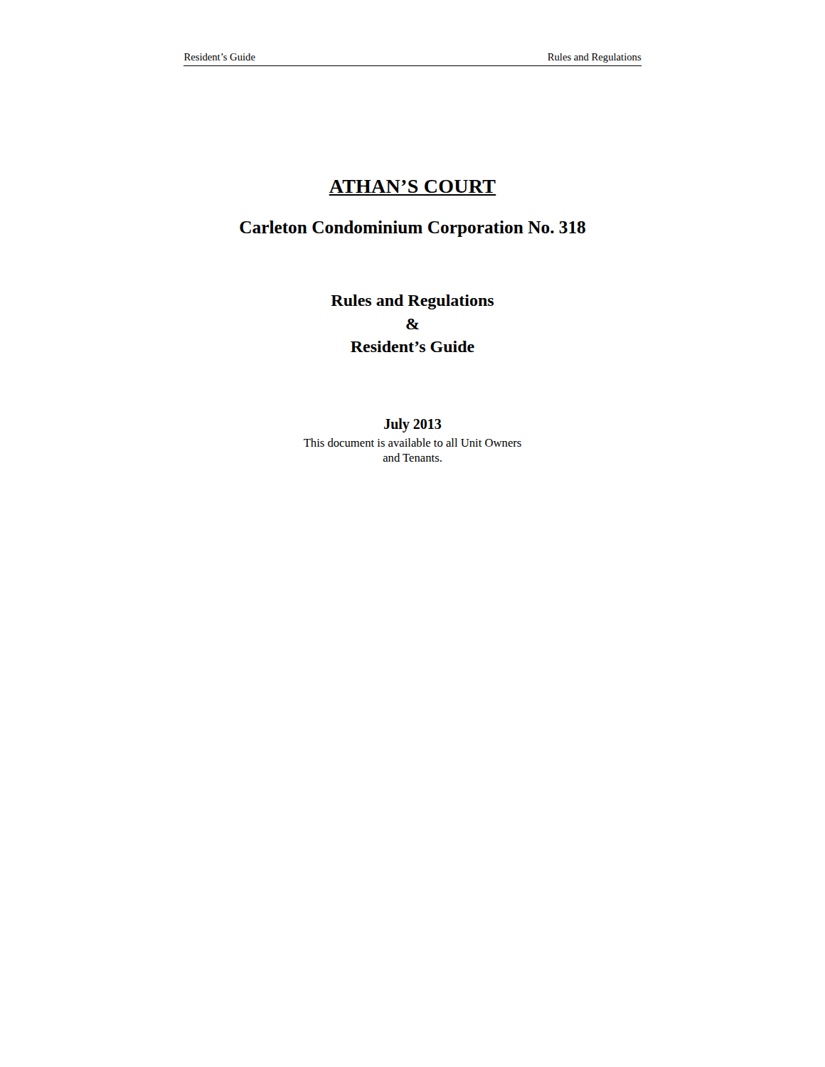Resident’s Guide
Rules and Regulations
ATHAN’S COURT
Carleton Condominium Corporation No. 318
Rules and Regulations & Resident’s Guide
July 2013
This document is available to all Unit Owners
and Tenants.